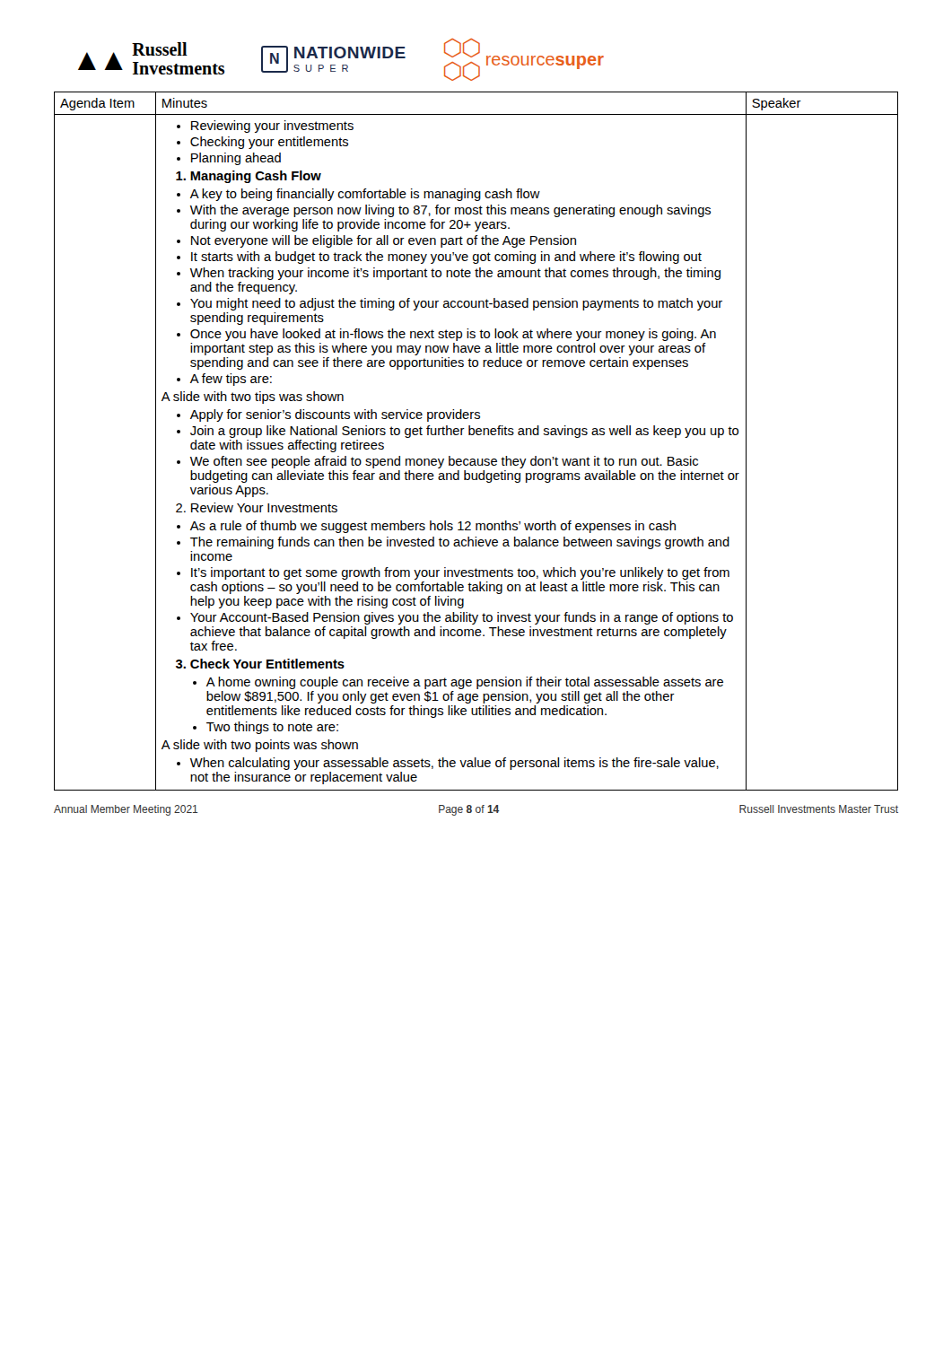▲▲ Russell
Investments
N NATIONWIDE
SUPER
⬡⬡
⬡⬡ resourcesuper
| Agenda Item | Minutes | Speaker |
| --- | --- | --- |
| | Reviewing your investments Checking your entitlements Planning ahead Managing Cash Flow A key to being financially comfortable is managing cash flow With the average person now living to 87, for most this means generating enough savings during our working life to provide income for 20+ years. Not everyone will be eligible for all or even part of the Age Pension It starts with a budget to track the money you’ve got coming in and where it’s flowing out When tracking your income it’s important to note the amount that comes through, the timing and the frequency. You might need to adjust the timing of your account-based pension payments to match your spending requirements Once you have looked at in-flows the next step is to look at where your money is going. An important step as this is where you may now have a little more control over your areas of spending and can see if there are opportunities to reduce or remove certain expenses A few tips are: A slide with two tips was shown Apply for senior’s discounts with service providers Join a group like National Seniors to get further benefits and savings as well as keep you up to date with issues affecting retirees We often see people afraid to spend money because they don’t want it to run out. Basic budgeting can alleviate this fear and there and budgeting programs available on the internet or various Apps. Review Your Investments As a rule of thumb we suggest members hols 12 months’ worth of expenses in cash The remaining funds can then be invested to achieve a balance between savings growth and income It’s important to get some growth from your investments too, which you’re unlikely to get from cash options – so you’ll need to be comfortable taking on at least a little more risk. This can help you keep pace with the rising cost of living Your Account-Based Pension gives you the ability to invest your funds in a range of options to achieve that balance of capital growth and income. These investment returns are completely tax free. Check Your Entitlements A home owning couple can receive a part age pension if their total assessable assets are below $891,500. If you only get even $1 of age pension, you still get all the other entitlements like reduced costs for things like utilities and medication. Two things to note are: A slide with two points was shown When calculating your assessable assets, the value of personal items is the fire-sale value, not the insurance or replacement value | |
Annual Member Meeting 2021
Page 8 of 14
Russell Investments Master Trust